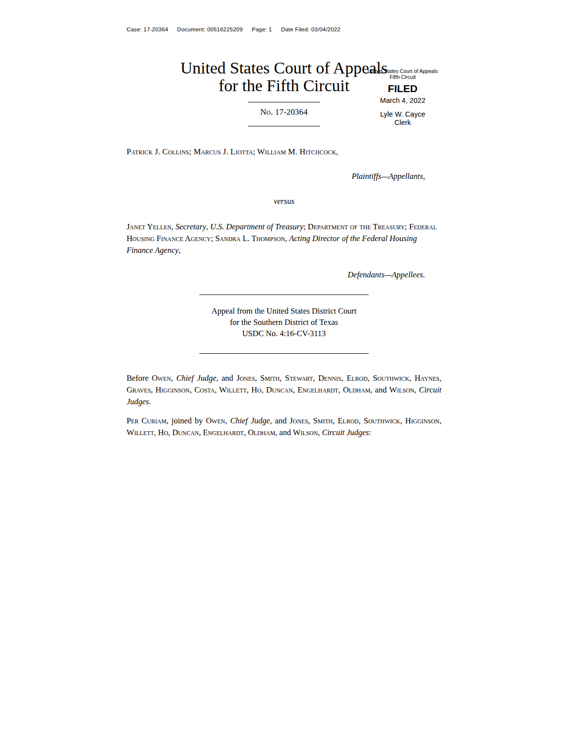Case: 17-20364 Document: 00516225209 Page: 1 Date Filed: 03/04/2022
United States Court of Appeals
Fifth Circuit
FILED
March 4, 2022
Lyle W. Cayce
Clerk
United States Court of Appeals for the Fifth Circuit
No. 17-20364
Patrick J. Collins; Marcus J. Liotta; William M. Hitchcock,
Plaintiffs—Appellants,
versus
Janet Yellen, Secretary, U.S. Department of Treasury; Department of the Treasury; Federal Housing Finance Agency; Sandra L. Thompson, Acting Director of the Federal Housing Finance Agency,
Defendants—Appellees.
Appeal from the United States District Court
for the Southern District of Texas
USDC No. 4:16-CV-3113
Before Owen, Chief Judge, and Jones, Smith, Stewart, Dennis, Elrod, Southwick, Haynes, Graves, Higginson, Costa, Willett, Ho, Duncan, Engelhardt, Oldham, and Wilson, Circuit Judges.
Per Curiam, joined by Owen, Chief Judge, and Jones, Smith, Elrod, Southwick, Higginson, Willett, Ho, Duncan, Engelhardt, Oldham, and Wilson, Circuit Judges: